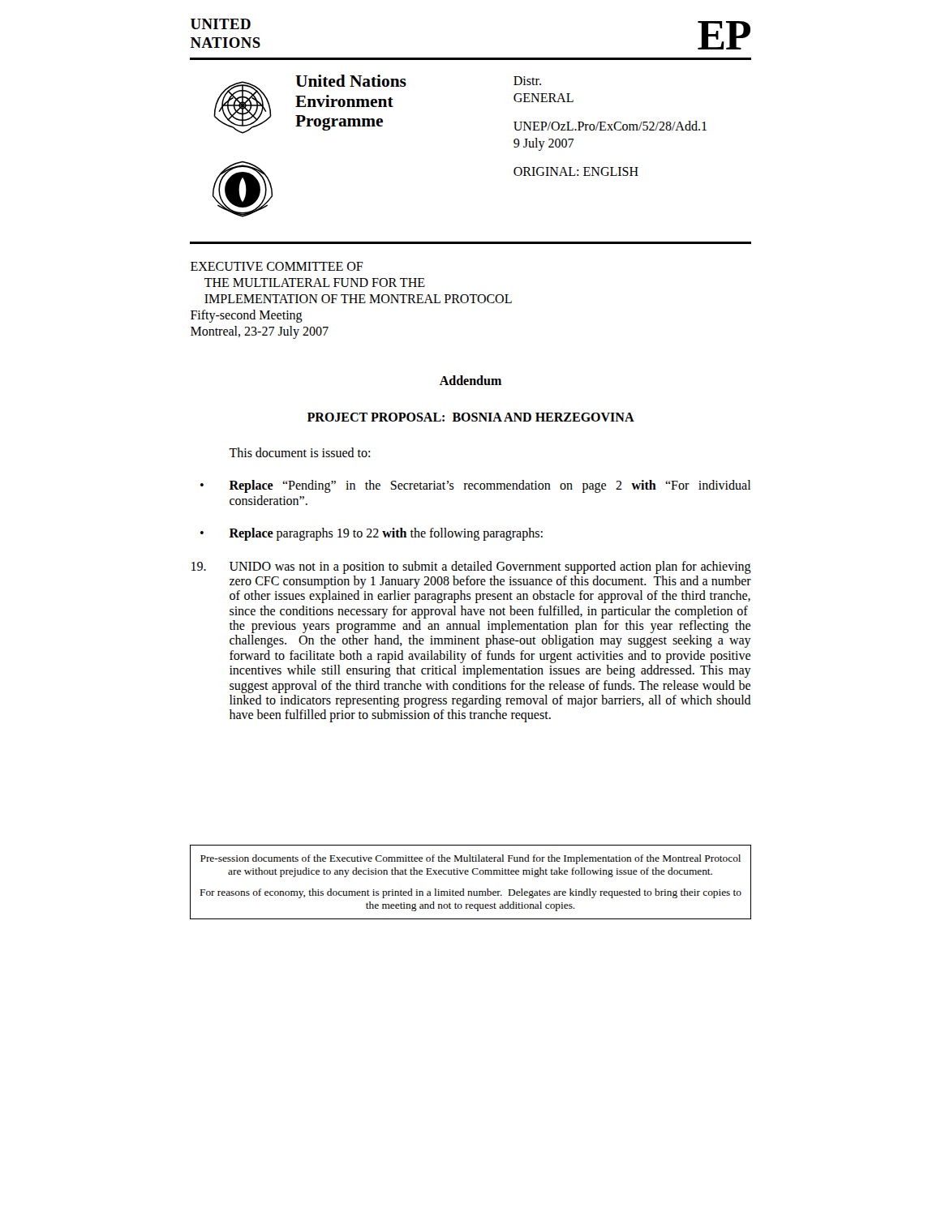UNITED
NATIONS
EP
United Nations
Environment
Programme
Distr.
GENERAL
UNEP/OzL.Pro/ExCom/52/28/Add.1
9 July 2007
ORIGINAL: ENGLISH
EXECUTIVE COMMITTEE OF
THE MULTILATERAL FUND FOR THE
IMPLEMENTATION OF THE MONTREAL PROTOCOL
Fifty-second Meeting
Montreal, 23-27 July 2007
Addendum
PROJECT PROPOSAL: BOSNIA AND HERZEGOVINA
This document is issued to:
Replace “Pending” in the Secretariat’s recommendation on page 2 with “For individual consideration”.
Replace paragraphs 19 to 22 with the following paragraphs:
19.
UNIDO was not in a position to submit a detailed Government supported action plan for achieving zero CFC consumption by 1 January 2008 before the issuance of this document. This and a number of other issues explained in earlier paragraphs present an obstacle for approval of the third tranche, since the conditions necessary for approval have not been fulfilled, in particular the completion of the previous years programme and an annual implementation plan for this year reflecting the challenges. On the other hand, the imminent phase-out obligation may suggest seeking a way forward to facilitate both a rapid availability of funds for urgent activities and to provide positive incentives while still ensuring that critical implementation issues are being addressed. This may suggest approval of the third tranche with conditions for the release of funds. The release would be linked to indicators representing progress regarding removal of major barriers, all of which should have been fulfilled prior to submission of this tranche request.
Pre-session documents of the Executive Committee of the Multilateral Fund for the Implementation of the Montreal Protocol are without prejudice to any decision that the Executive Committee might take following issue of the document.
For reasons of economy, this document is printed in a limited number. Delegates are kindly requested to bring their copies to the meeting and not to request additional copies.